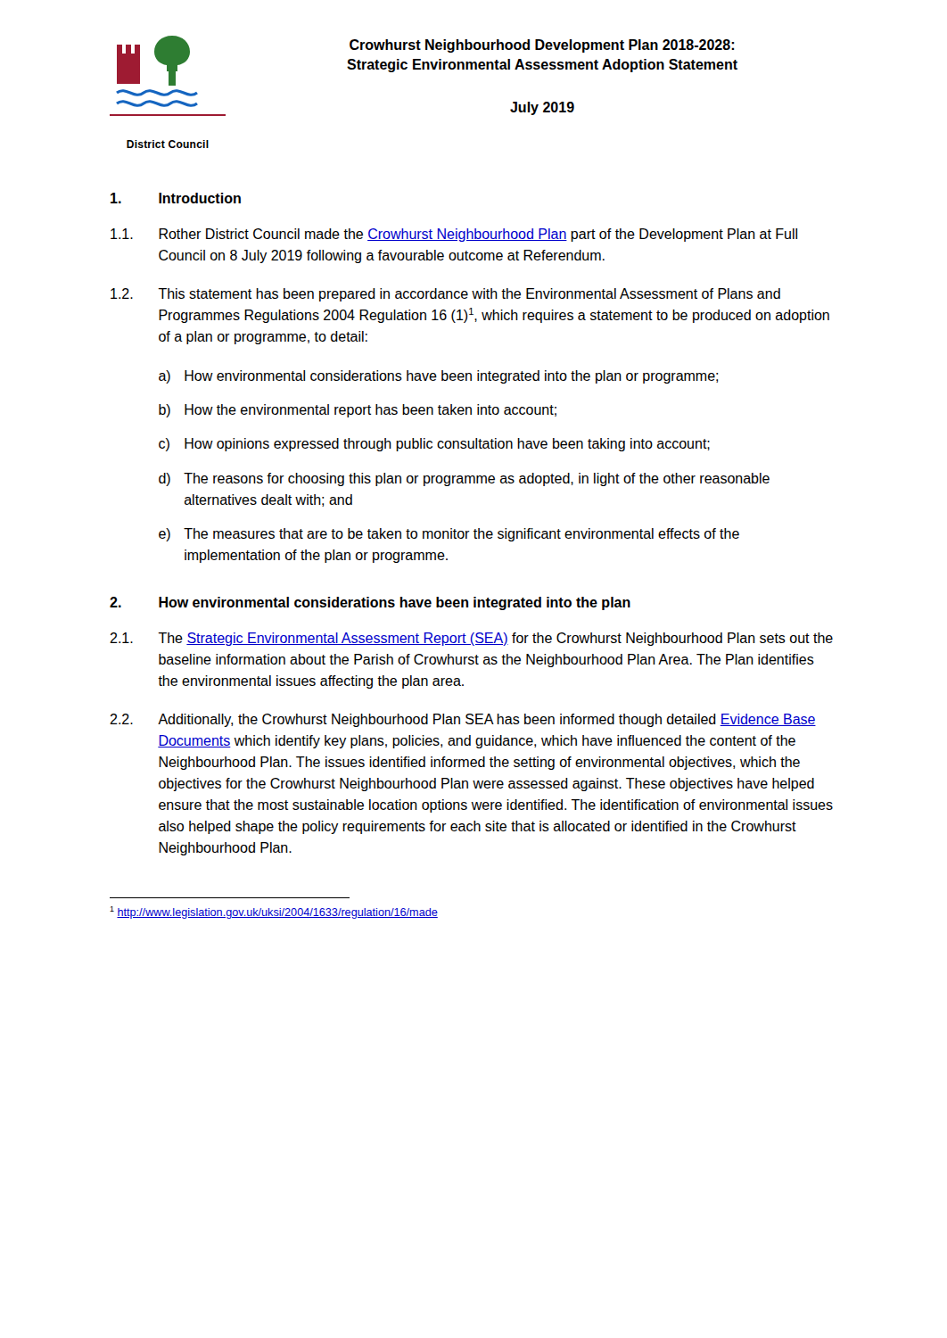District Council
Crowhurst Neighbourhood Development Plan 2018-2028:
Strategic Environmental Assessment Adoption Statement
July 2019
1. Introduction
1.1. Rother District Council made the Crowhurst Neighbourhood Plan part of the Development Plan at Full Council on 8 July 2019 following a favourable outcome at Referendum.
1.2. This statement has been prepared in accordance with the Environmental Assessment of Plans and Programmes Regulations 2004 Regulation 16 (1)1, which requires a statement to be produced on adoption of a plan or programme, to detail:
How environmental considerations have been integrated into the plan or programme;
How the environmental report has been taken into account;
How opinions expressed through public consultation have been taking into account;
The reasons for choosing this plan or programme as adopted, in light of the other reasonable alternatives dealt with; and
The measures that are to be taken to monitor the significant environmental effects of the implementation of the plan or programme.
2. How environmental considerations have been integrated into the plan
2.1. The Strategic Environmental Assessment Report (SEA) for the Crowhurst Neighbourhood Plan sets out the baseline information about the Parish of Crowhurst as the Neighbourhood Plan Area. The Plan identifies the environmental issues affecting the plan area.
2.2. Additionally, the Crowhurst Neighbourhood Plan SEA has been informed though detailed Evidence Base Documents which identify key plans, policies, and guidance, which have influenced the content of the Neighbourhood Plan. The issues identified informed the setting of environmental objectives, which the objectives for the Crowhurst Neighbourhood Plan were assessed against. These objectives have helped ensure that the most sustainable location options were identified. The identification of environmental issues also helped shape the policy requirements for each site that is allocated or identified in the Crowhurst Neighbourhood Plan.
1 http://www.legislation.gov.uk/uksi/2004/1633/regulation/16/made